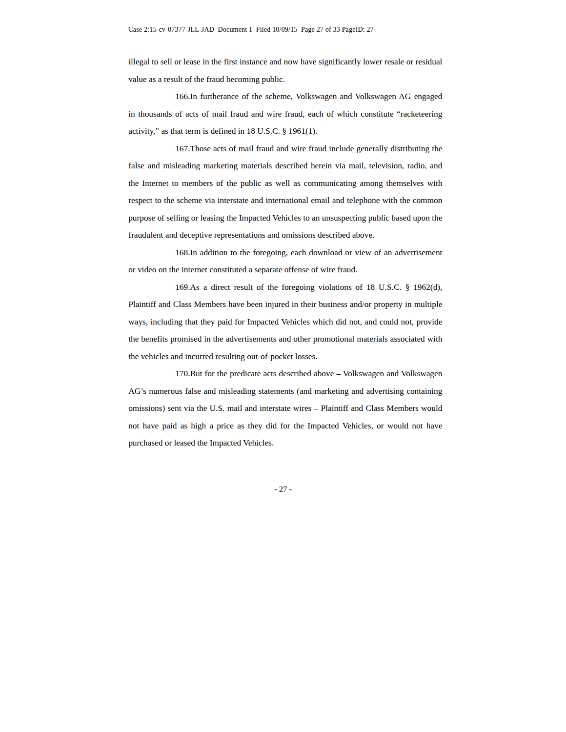Case 2:15-cv-07377-JLL-JAD Document 1 Filed 10/09/15 Page 27 of 33 PageID: 27
illegal to sell or lease in the first instance and now have significantly lower resale or residual value as a result of the fraud becoming public.
166. In furtherance of the scheme, Volkswagen and Volkswagen AG engaged in thousands of acts of mail fraud and wire fraud, each of which constitute “racketeering activity,” as that term is defined in 18 U.S.C. § 1961(1).
167. Those acts of mail fraud and wire fraud include generally distributing the false and misleading marketing materials described herein via mail, television, radio, and the Internet to members of the public as well as communicating among themselves with respect to the scheme via interstate and international email and telephone with the common purpose of selling or leasing the Impacted Vehicles to an unsuspecting public based upon the fraudulent and deceptive representations and omissions described above.
168. In addition to the foregoing, each download or view of an advertisement or video on the internet constituted a separate offense of wire fraud.
169. As a direct result of the foregoing violations of 18 U.S.C. § 1962(d), Plaintiff and Class Members have been injured in their business and/or property in multiple ways, including that they paid for Impacted Vehicles which did not, and could not, provide the benefits promised in the advertisements and other promotional materials associated with the vehicles and incurred resulting out-of-pocket losses.
170. But for the predicate acts described above – Volkswagen and Volkswagen AG’s numerous false and misleading statements (and marketing and advertising containing omissions) sent via the U.S. mail and interstate wires – Plaintiff and Class Members would not have paid as high a price as they did for the Impacted Vehicles, or would not have purchased or leased the Impacted Vehicles.
- 27 -